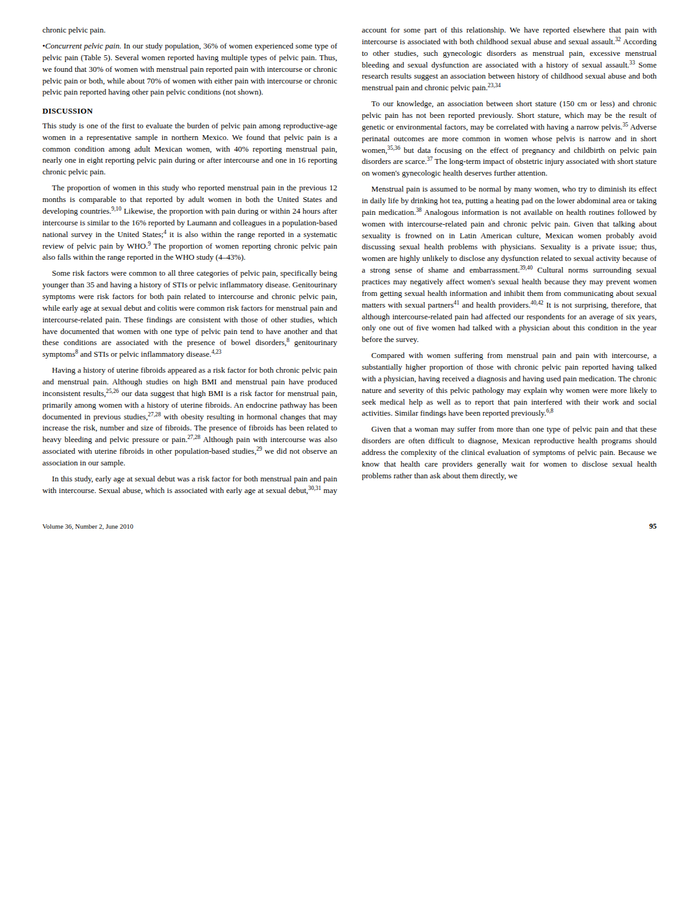chronic pelvic pain.
•Concurrent pelvic pain. In our study population, 36% of women experienced some type of pelvic pain (Table 5). Several women reported having multiple types of pelvic pain. Thus, we found that 30% of women with menstrual pain reported pain with intercourse or chronic pelvic pain or both, while about 70% of women with either pain with intercourse or chronic pelvic pain reported having other pain pelvic conditions (not shown).
DISCUSSION
This study is one of the first to evaluate the burden of pelvic pain among reproductive-age women in a representative sample in northern Mexico. We found that pelvic pain is a common condition among adult Mexican women, with 40% reporting menstrual pain, nearly one in eight reporting pelvic pain during or after intercourse and one in 16 reporting chronic pelvic pain.
The proportion of women in this study who reported menstrual pain in the previous 12 months is comparable to that reported by adult women in both the United States and developing countries.9,10 Likewise, the proportion with pain during or within 24 hours after intercourse is similar to the 16% reported by Laumann and colleagues in a population-based national survey in the United States;4 it is also within the range reported in a systematic review of pelvic pain by WHO.9 The proportion of women reporting chronic pelvic pain also falls within the range reported in the WHO study (4–43%).
Some risk factors were common to all three categories of pelvic pain, specifically being younger than 35 and having a history of STIs or pelvic inflammatory disease. Genitourinary symptoms were risk factors for both pain related to intercourse and chronic pelvic pain, while early age at sexual debut and colitis were common risk factors for menstrual pain and intercourse-related pain. These findings are consistent with those of other studies, which have documented that women with one type of pelvic pain tend to have another and that these conditions are associated with the presence of bowel disorders,8 genitourinary symptoms8 and STIs or pelvic inflammatory disease.4,23
Having a history of uterine fibroids appeared as a risk factor for both chronic pelvic pain and menstrual pain. Although studies on high BMI and menstrual pain have produced inconsistent results,25,26 our data suggest that high BMI is a risk factor for menstrual pain, primarily among women with a history of uterine fibroids. An endocrine pathway has been documented in previous studies,27,28 with obesity resulting in hormonal changes that may increase the risk, number and size of fibroids. The presence of fibroids has been related to heavy bleeding and pelvic pressure or pain.27,28 Although pain with intercourse was also associated with uterine fibroids in other population-based studies,29 we did not observe an association in our sample.
In this study, early age at sexual debut was a risk factor for both menstrual pain and pain with intercourse. Sexual abuse, which is associated with early age at sexual debut,30,31 may account for some part of this relationship. We have reported elsewhere that pain with intercourse is associated with both childhood sexual abuse and sexual assault.32 According to other studies, such gynecologic disorders as menstrual pain, excessive menstrual bleeding and sexual dysfunction are associated with a history of sexual assault.33 Some research results suggest an association between history of childhood sexual abuse and both menstrual pain and chronic pelvic pain.23,34
To our knowledge, an association between short stature (150 cm or less) and chronic pelvic pain has not been reported previously. Short stature, which may be the result of genetic or environmental factors, may be correlated with having a narrow pelvis.35 Adverse perinatal outcomes are more common in women whose pelvis is narrow and in short women,35,36 but data focusing on the effect of pregnancy and childbirth on pelvic pain disorders are scarce.37 The long-term impact of obstetric injury associated with short stature on women's gynecologic health deserves further attention.
Menstrual pain is assumed to be normal by many women, who try to diminish its effect in daily life by drinking hot tea, putting a heating pad on the lower abdominal area or taking pain medication.38 Analogous information is not available on health routines followed by women with intercourse-related pain and chronic pelvic pain. Given that talking about sexuality is frowned on in Latin American culture, Mexican women probably avoid discussing sexual health problems with physicians. Sexuality is a private issue; thus, women are highly unlikely to disclose any dysfunction related to sexual activity because of a strong sense of shame and embarrassment.39,40 Cultural norms surrounding sexual practices may negatively affect women's sexual health because they may prevent women from getting sexual health information and inhibit them from communicating about sexual matters with sexual partners41 and health providers.40,42 It is not surprising, therefore, that although intercourse-related pain had affected our respondents for an average of six years, only one out of five women had talked with a physician about this condition in the year before the survey.
Compared with women suffering from menstrual pain and pain with intercourse, a substantially higher proportion of those with chronic pelvic pain reported having talked with a physician, having received a diagnosis and having used pain medication. The chronic nature and severity of this pelvic pathology may explain why women were more likely to seek medical help as well as to report that pain interfered with their work and social activities. Similar findings have been reported previously.6,8
Given that a woman may suffer from more than one type of pelvic pain and that these disorders are often difficult to diagnose, Mexican reproductive health programs should address the complexity of the clinical evaluation of symptoms of pelvic pain. Because we know that health care providers generally wait for women to disclose sexual health problems rather than ask about them directly, we
Volume 36, Number 2, June 2010 95